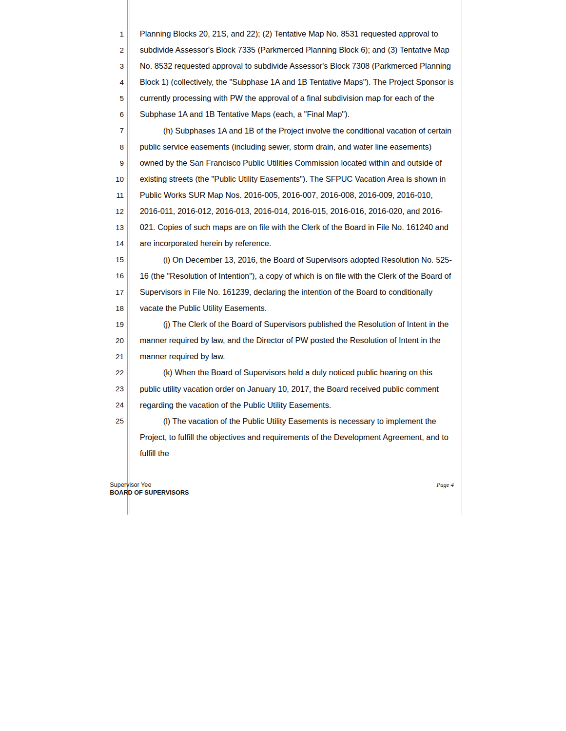1
2
3
4
5
6
7
8
9
10
11
12
13
14
15
16
17
18
19
20
21
22
23
24
25
Planning Blocks 20, 21S, and 22); (2) Tentative Map No. 8531 requested approval to subdivide Assessor's Block 7335 (Parkmerced Planning Block 6); and (3) Tentative Map No. 8532 requested approval to subdivide Assessor's Block 7308 (Parkmerced Planning Block 1) (collectively, the "Subphase 1A and 1B Tentative Maps"). The Project Sponsor is currently processing with PW the approval of a final subdivision map for each of the Subphase 1A and 1B Tentative Maps (each, a "Final Map").
(h) Subphases 1A and 1B of the Project involve the conditional vacation of certain public service easements (including sewer, storm drain, and water line easements) owned by the San Francisco Public Utilities Commission located within and outside of existing streets (the "Public Utility Easements"). The SFPUC Vacation Area is shown in Public Works SUR Map Nos. 2016-005, 2016-007, 2016-008, 2016-009, 2016-010, 2016-011, 2016-012, 2016-013, 2016-014, 2016-015, 2016-016, 2016-020, and 2016-021. Copies of such maps are on file with the Clerk of the Board in File No. 161240 and are incorporated herein by reference.
(i) On December 13, 2016, the Board of Supervisors adopted Resolution No. 525-16 (the "Resolution of Intention"), a copy of which is on file with the Clerk of the Board of Supervisors in File No. 161239, declaring the intention of the Board to conditionally vacate the Public Utility Easements.
(j) The Clerk of the Board of Supervisors published the Resolution of Intent in the manner required by law, and the Director of PW posted the Resolution of Intent in the manner required by law.
(k) When the Board of Supervisors held a duly noticed public hearing on this public utility vacation order on January 10, 2017, the Board received public comment regarding the vacation of the Public Utility Easements.
(l) The vacation of the Public Utility Easements is necessary to implement the Project, to fulfill the objectives and requirements of the Development Agreement, and to fulfill the
Supervisor Yee
BOARD OF SUPERVISORS
Page 4